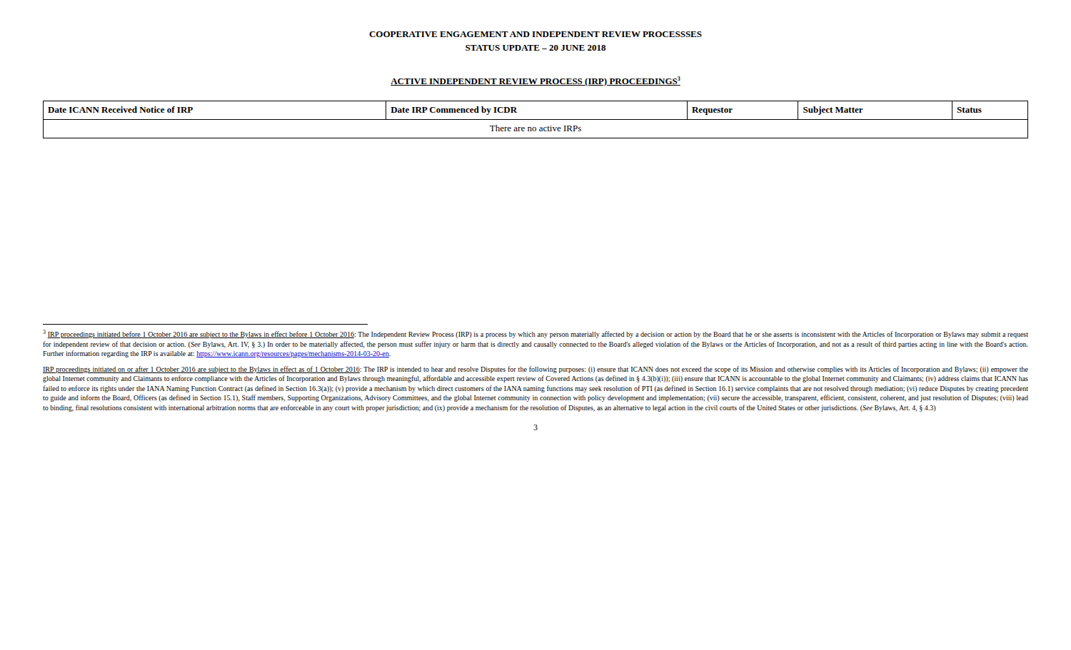Cooperative Engagement and Independent Review Processses
Status Update – 20 June 2018
Active Independent Review Process (IRP) Proceedings3
| Date ICANN Received Notice of IRP | Date IRP Commenced by ICDR | Requestor | Subject Matter | Status |
| --- | --- | --- | --- | --- |
| There are no active IRPs |
3 IRP proceedings initiated before 1 October 2016 are subject to the Bylaws in effect before 1 October 2016: The Independent Review Process (IRP) is a process by which any person materially affected by a decision or action by the Board that he or she asserts is inconsistent with the Articles of Incorporation or Bylaws may submit a request for independent review of that decision or action. (See Bylaws, Art. IV, § 3.) In order to be materially affected, the person must suffer injury or harm that is directly and causally connected to the Board's alleged violation of the Bylaws or the Articles of Incorporation, and not as a result of third parties acting in line with the Board's action. Further information regarding the IRP is available at: https://www.icann.org/resources/pages/mechanisms-2014-03-20-en.
IRP proceedings initiated on or after 1 October 2016 are subject to the Bylaws in effect as of 1 October 2016: The IRP is intended to hear and resolve Disputes for the following purposes: (i) ensure that ICANN does not exceed the scope of its Mission and otherwise complies with its Articles of Incorporation and Bylaws; (ii) empower the global Internet community and Claimants to enforce compliance with the Articles of Incorporation and Bylaws through meaningful, affordable and accessible expert review of Covered Actions (as defined in § 4.3(b)(i)); (iii) ensure that ICANN is accountable to the global Internet community and Claimants; (iv) address claims that ICANN has failed to enforce its rights under the IANA Naming Function Contract (as defined in Section 16.3(a)); (v) provide a mechanism by which direct customers of the IANA naming functions may seek resolution of PTI (as defined in Section 16.1) service complaints that are not resolved through mediation; (vi) reduce Disputes by creating precedent to guide and inform the Board, Officers (as defined in Section 15.1), Staff members, Supporting Organizations, Advisory Committees, and the global Internet community in connection with policy development and implementation; (vii) secure the accessible, transparent, efficient, consistent, coherent, and just resolution of Disputes; (viii) lead to binding, final resolutions consistent with international arbitration norms that are enforceable in any court with proper jurisdiction; and (ix) provide a mechanism for the resolution of Disputes, as an alternative to legal action in the civil courts of the United States or other jurisdictions. (See Bylaws, Art. 4, § 4.3)
3